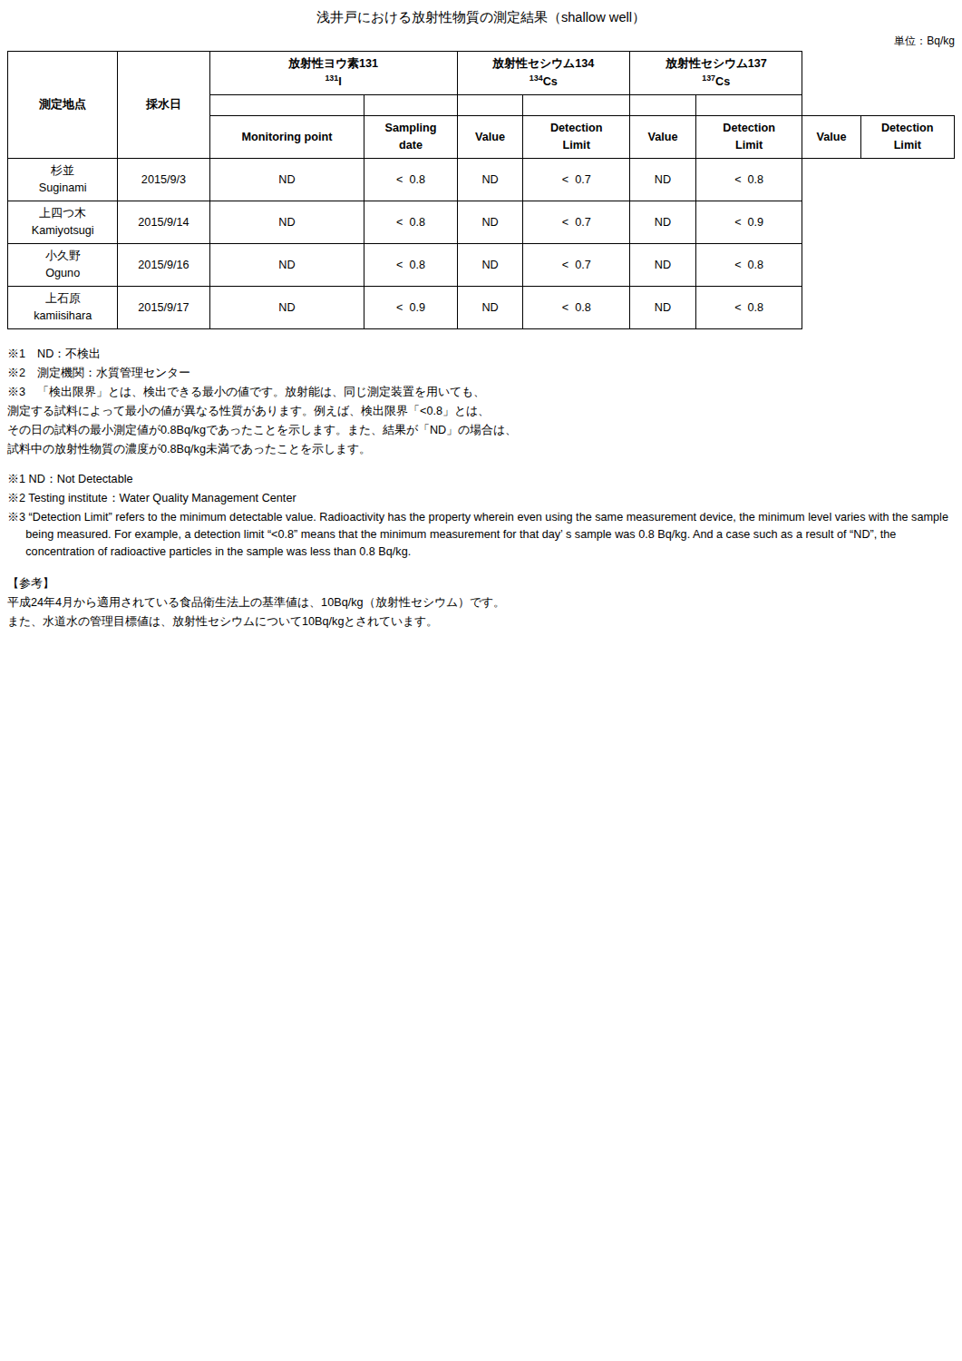浅井戸における放射性物質の測定結果（shallow well）
単位：Bq/kg
| 測定地点 | 採水日 | 放射性ヨウ素131 131 I | 放射性セシウム134 134 Cs | 放射性セシウム137 137 Cs |
| --- | --- | --- | --- | --- |
| Monitoring point | Sampling date | Value | Detection Limit | Value | Detection Limit | Value | Detection Limit |
| 杉並 Suginami | 2015/9/3 | ND | < 0.8 | ND | < 0.7 | ND | < 0.8 |
| 上四つ木 Kamiyotsugi | 2015/9/14 | ND | < 0.8 | ND | < 0.7 | ND | < 0.9 |
| 小久野 Oguno | 2015/9/16 | ND | < 0.8 | ND | < 0.7 | ND | < 0.8 |
| 上石原 kamiisihara | 2015/9/17 | ND | < 0.9 | ND | < 0.8 | ND | < 0.8 |
※1　ND：不検出
※2　測定機関：水質管理センター
※3　「検出限界」とは、検出できる最小の値です。放射能は、同じ測定装置を用いても、
測定する試料によって最小の値が異なる性質があります。例えば、検出限界「<0.8」とは、
その日の試料の最小測定値が0.8Bq/kgであったことを示します。また、結果が「ND」の場合は、
試料中の放射性物質の濃度が0.8Bq/kg未満であったことを示します。
※1 ND：Not Detectable
※2 Testing institute：Water Quality Management Center
※3 “Detection Limit” refers to the minimum detectable value. Radioactivity has the property wherein even using the same measurement device, the minimum level varies with the sample being measured. For example, a detection limit “<0.8” means that the minimum measurement for that day’ s sample was 0.8 Bq/kg. And a case such as a result of “ND”, the concentration of radioactive particles in the sample was less than 0.8 Bq/kg.
【参考】
平成24年4月から適用されている食品衛生法上の基準値は、10Bq/kg（放射性セシウム）です。
また、水道水の管理目標値は、放射性セシウムについて10Bq/kgとされています。